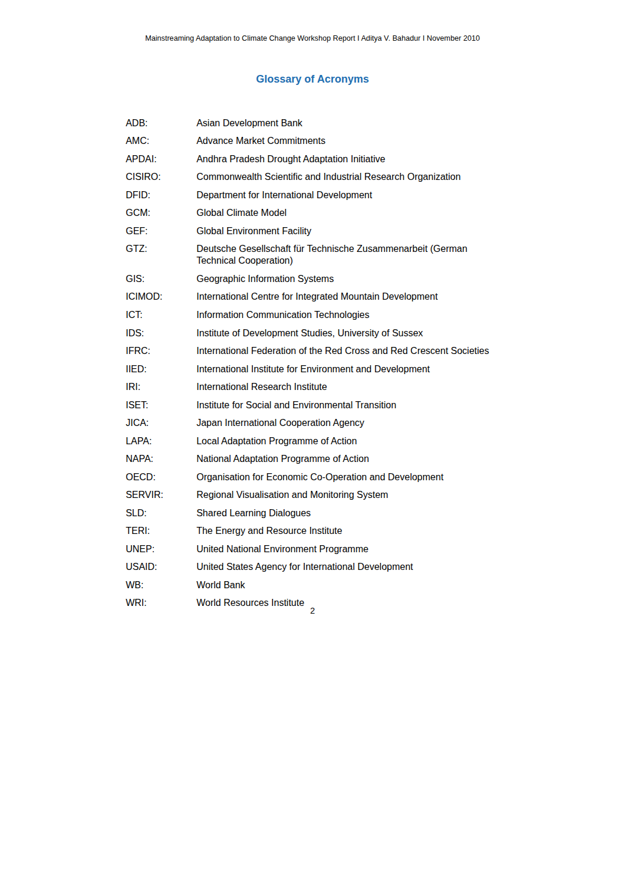Mainstreaming Adaptation to Climate Change Workshop Report I Aditya V. Bahadur I November 2010
Glossary of Acronyms
| ADB: | Asian Development Bank |
| AMC: | Advance Market Commitments |
| APDAI: | Andhra Pradesh Drought Adaptation Initiative |
| CISIRO: | Commonwealth Scientific and Industrial Research Organization |
| DFID: | Department for International Development |
| GCM: | Global Climate Model |
| GEF: | Global Environment Facility |
| GTZ: | Deutsche Gesellschaft für Technische Zusammenarbeit (German Technical Cooperation) |
| GIS: | Geographic Information Systems |
| ICIMOD: | International Centre for Integrated Mountain Development |
| ICT: | Information Communication Technologies |
| IDS: | Institute of Development Studies, University of Sussex |
| IFRC: | International Federation of the Red Cross and Red Crescent Societies |
| IIED: | International Institute for Environment and Development |
| IRI: | International Research Institute |
| ISET: | Institute for Social and Environmental Transition |
| JICA: | Japan International Cooperation Agency |
| LAPA: | Local Adaptation Programme of Action |
| NAPA: | National Adaptation Programme of Action |
| OECD: | Organisation for Economic Co-Operation and Development |
| SERVIR: | Regional Visualisation and Monitoring System |
| SLD: | Shared Learning Dialogues |
| TERI: | The Energy and Resource Institute |
| UNEP: | United National Environment Programme |
| USAID: | United States Agency for International Development |
| WB: | World Bank |
| WRI: | World Resources Institute |
2